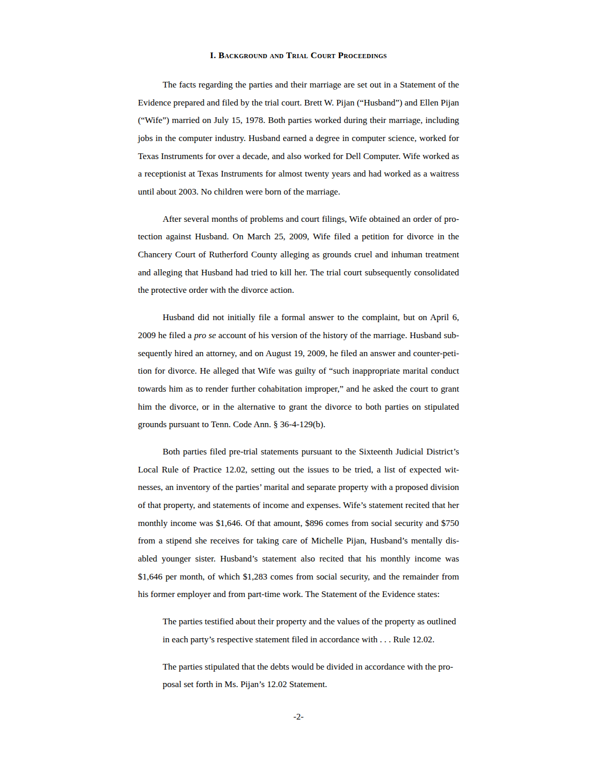I. Background and Trial Court Proceedings
The facts regarding the parties and their marriage are set out in a Statement of the Evidence prepared and filed by the trial court. Brett W. Pijan (“Husband”) and Ellen Pijan (“Wife”) married on July 15, 1978. Both parties worked during their marriage, including jobs in the computer industry. Husband earned a degree in computer science, worked for Texas Instruments for over a decade, and also worked for Dell Computer. Wife worked as a receptionist at Texas Instruments for almost twenty years and had worked as a waitress until about 2003. No children were born of the marriage.
After several months of problems and court filings, Wife obtained an order of protection against Husband. On March 25, 2009, Wife filed a petition for divorce in the Chancery Court of Rutherford County alleging as grounds cruel and inhuman treatment and alleging that Husband had tried to kill her. The trial court subsequently consolidated the protective order with the divorce action.
Husband did not initially file a formal answer to the complaint, but on April 6, 2009 he filed a pro se account of his version of the history of the marriage. Husband subsequently hired an attorney, and on August 19, 2009, he filed an answer and counter-petition for divorce. He alleged that Wife was guilty of “such inappropriate marital conduct towards him as to render further cohabitation improper,” and he asked the court to grant him the divorce, or in the alternative to grant the divorce to both parties on stipulated grounds pursuant to Tenn. Code Ann. § 36-4-129(b).
Both parties filed pre-trial statements pursuant to the Sixteenth Judicial District’s Local Rule of Practice 12.02, setting out the issues to be tried, a list of expected witnesses, an inventory of the parties’ marital and separate property with a proposed division of that property, and statements of income and expenses. Wife’s statement recited that her monthly income was $1,646. Of that amount, $896 comes from social security and $750 from a stipend she receives for taking care of Michelle Pijan, Husband’s mentally disabled younger sister. Husband’s statement also recited that his monthly income was $1,646 per month, of which $1,283 comes from social security, and the remainder from his former employer and from part-time work. The Statement of the Evidence states:
The parties testified about their property and the values of the property as outlined in each party’s respective statement filed in accordance with . . . Rule 12.02.
The parties stipulated that the debts would be divided in accordance with the proposal set forth in Ms. Pijan’s 12.02 Statement.
-2-